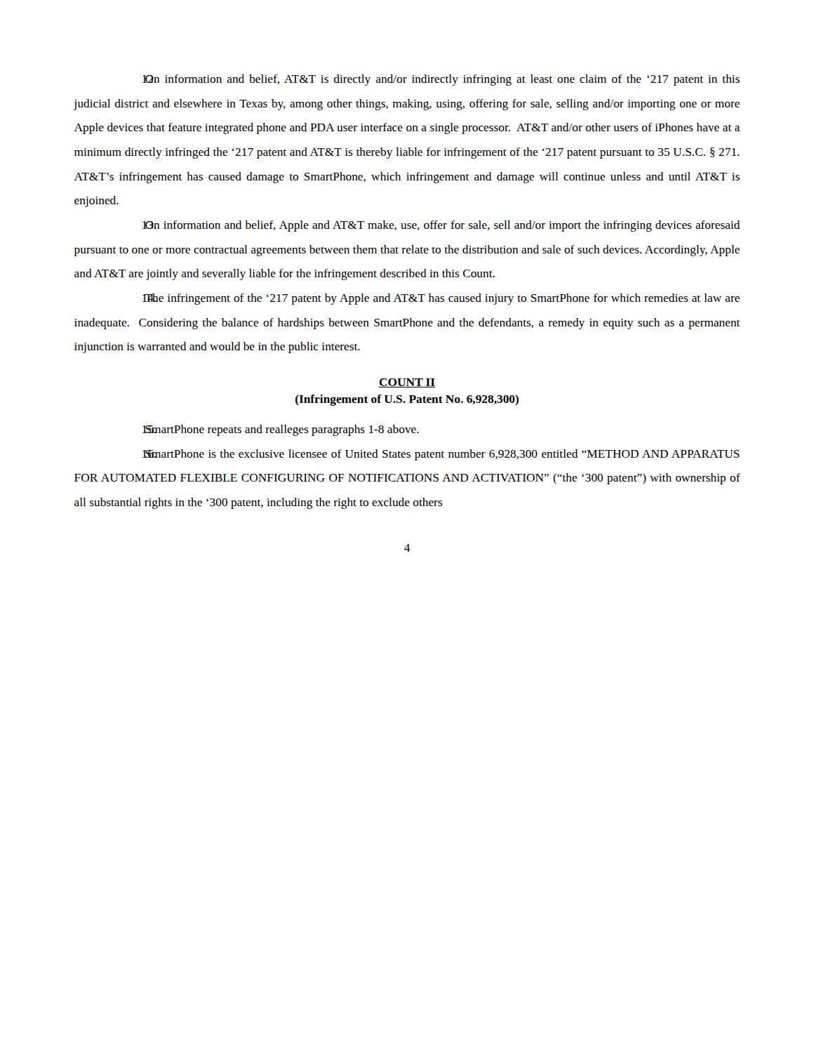12. On information and belief, AT&T is directly and/or indirectly infringing at least one claim of the ‘217 patent in this judicial district and elsewhere in Texas by, among other things, making, using, offering for sale, selling and/or importing one or more Apple devices that feature integrated phone and PDA user interface on a single processor. AT&T and/or other users of iPhones have at a minimum directly infringed the ‘217 patent and AT&T is thereby liable for infringement of the ‘217 patent pursuant to 35 U.S.C. § 271. AT&T’s infringement has caused damage to SmartPhone, which infringement and damage will continue unless and until AT&T is enjoined.
13. On information and belief, Apple and AT&T make, use, offer for sale, sell and/or import the infringing devices aforesaid pursuant to one or more contractual agreements between them that relate to the distribution and sale of such devices. Accordingly, Apple and AT&T are jointly and severally liable for the infringement described in this Count.
14. The infringement of the ‘217 patent by Apple and AT&T has caused injury to SmartPhone for which remedies at law are inadequate. Considering the balance of hardships between SmartPhone and the defendants, a remedy in equity such as a permanent injunction is warranted and would be in the public interest.
COUNT II
(Infringement of U.S. Patent No. 6,928,300)
15. SmartPhone repeats and realleges paragraphs 1-8 above.
16. SmartPhone is the exclusive licensee of United States patent number 6,928,300 entitled “METHOD AND APPARATUS FOR AUTOMATED FLEXIBLE CONFIGURING OF NOTIFICATIONS AND ACTIVATION” (“the ‘300 patent”) with ownership of all substantial rights in the ‘300 patent, including the right to exclude others
4